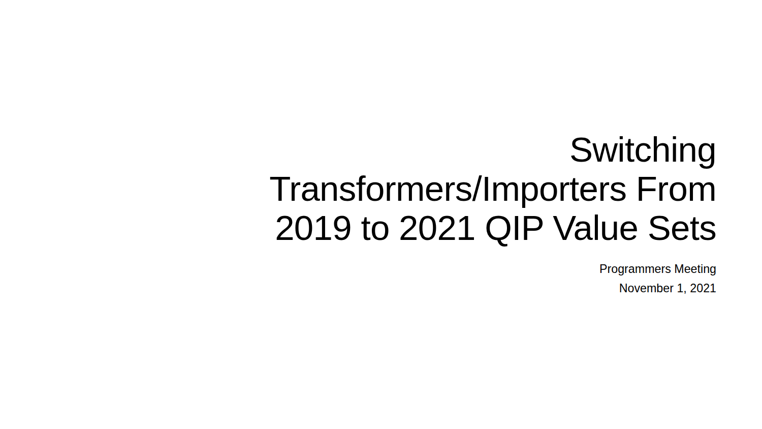Switching Transformers/Importers From 2019 to 2021 QIP Value Sets
Programmers Meeting
November 1, 2021